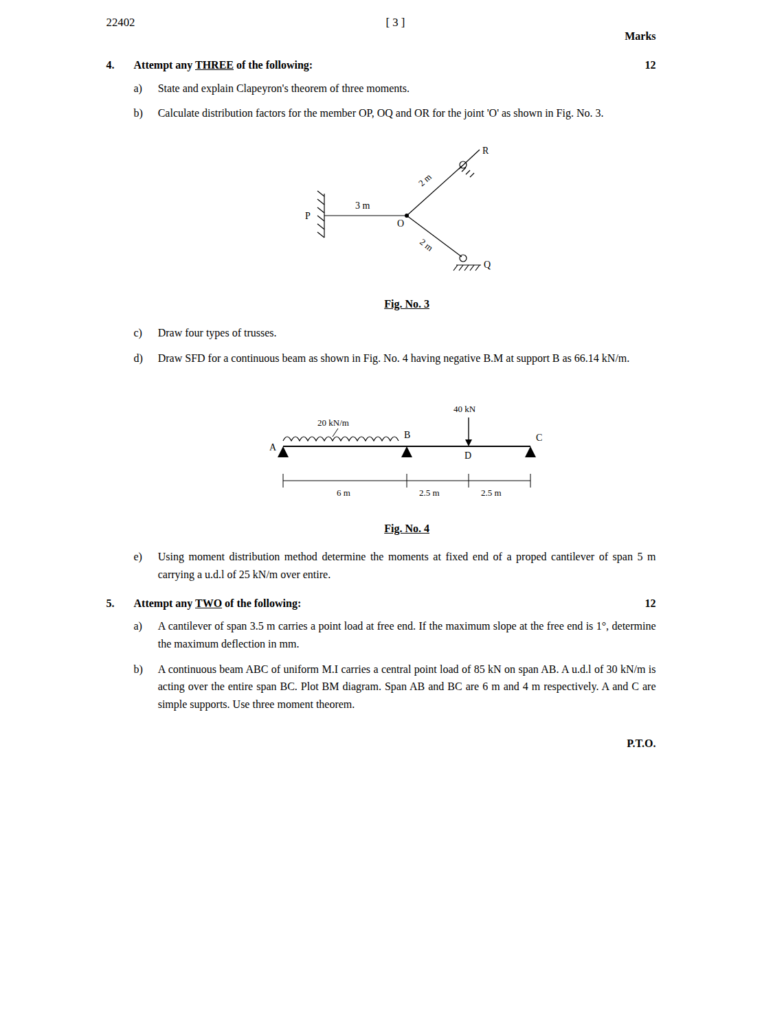22402 [ 3 ]
Marks
4. Attempt any THREE of the following: 12
State and explain Clapeyron's theorem of three moments.
Calculate distribution factors for the member OP, OQ and OR for the joint 'O' as shown in Fig. No. 3.
O 3 m P 2 m R 2 m Q
Fig. No. 3
Draw four types of trusses.
Draw SFD for a continuous beam as shown in Fig. No. 4 having negative B.M at support B as 66.14 kN/m.
20 kN/m A B C D 40 kN 6 m 2.5 m 2.5 m
Fig. No. 4
Using moment distribution method determine the moments at fixed end of a proped cantilever of span 5 m carrying a u.d.l of 25 kN/m over entire.
5. Attempt any TWO of the following: 12
A cantilever of span 3.5 m carries a point load at free end. If the maximum slope at the free end is 1°, determine the maximum deflection in mm.
A continuous beam ABC of uniform M.I carries a central point load of 85 kN on span AB. A u.d.l of 30 kN/m is acting over the entire span BC. Plot BM diagram. Span AB and BC are 6 m and 4 m respectively. A and C are simple supports. Use three moment theorem.
P.T.O.